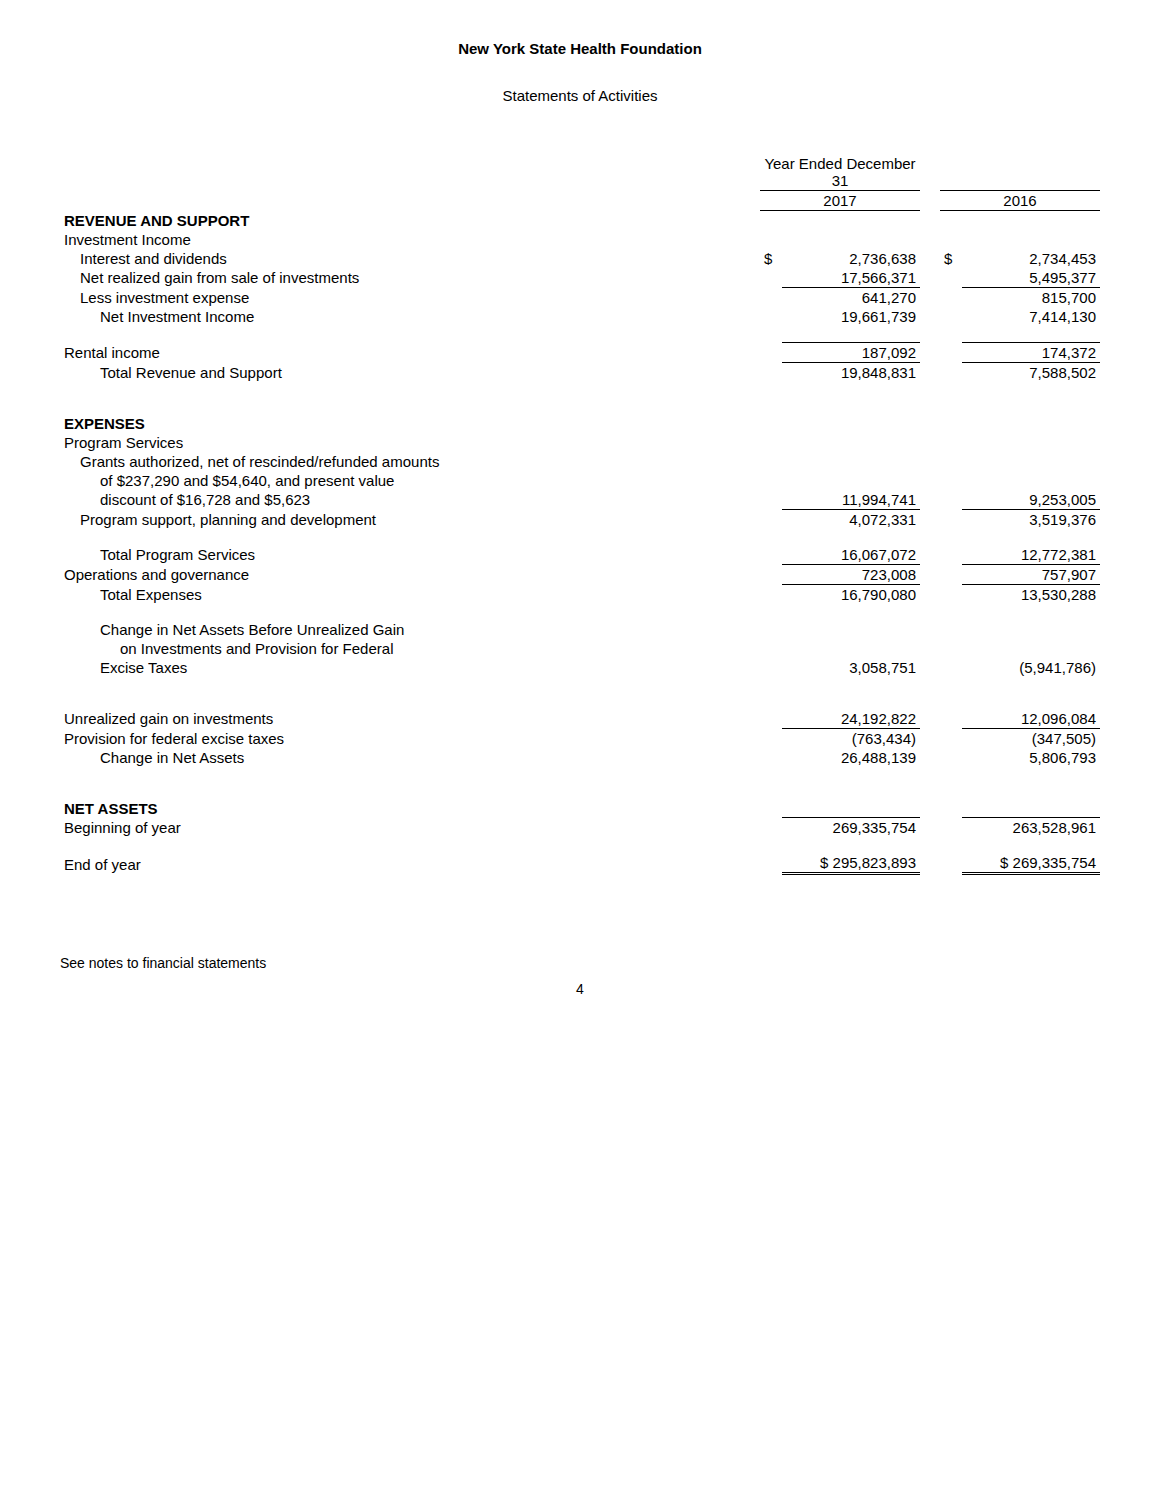New York State Health Foundation
Statements of Activities
| | Year Ended December 31 | | |
| | 2017 | | 2016 |
| REVENUE AND SUPPORT | | | | | |
| Investment Income | | | | | |
| Interest and dividends | $ | 2,736,638 | | $ | 2,734,453 |
| Net realized gain from sale of investments | | 17,566,371 | | | 5,495,377 |
| Less investment expense | | 641,270 | | | 815,700 |
| Net Investment Income | | 19,661,739 | | | 7,414,130 |
| Rental income | | 187,092 | | | 174,372 |
| Total Revenue and Support | | 19,848,831 | | | 7,588,502 |
| EXPENSES | | | | | |
| Program Services | | | | | |
| Grants authorized, net of rescinded/refunded amounts | | | | | |
| of $237,290 and $54,640, and present value | | | | | |
| discount of $16,728 and $5,623 | | 11,994,741 | | | 9,253,005 |
| Program support, planning and development | | 4,072,331 | | | 3,519,376 |
| Total Program Services | | 16,067,072 | | | 12,772,381 |
| Operations and governance | | 723,008 | | | 757,907 |
| Total Expenses | | 16,790,080 | | | 13,530,288 |
| Change in Net Assets Before Unrealized Gain | | | | | |
| on Investments and Provision for Federal | | | | | |
| Excise Taxes | | 3,058,751 | | | (5,941,786) |
| Unrealized gain on investments | | 24,192,822 | | | 12,096,084 |
| Provision for federal excise taxes | | (763,434) | | | (347,505) |
| Change in Net Assets | | 26,488,139 | | | 5,806,793 |
| NET ASSETS | | | | | |
| Beginning of year | | 269,335,754 | | | 263,528,961 |
| End of year | | $ 295,823,893 | | | $ 269,335,754 |
See notes to financial statements
4